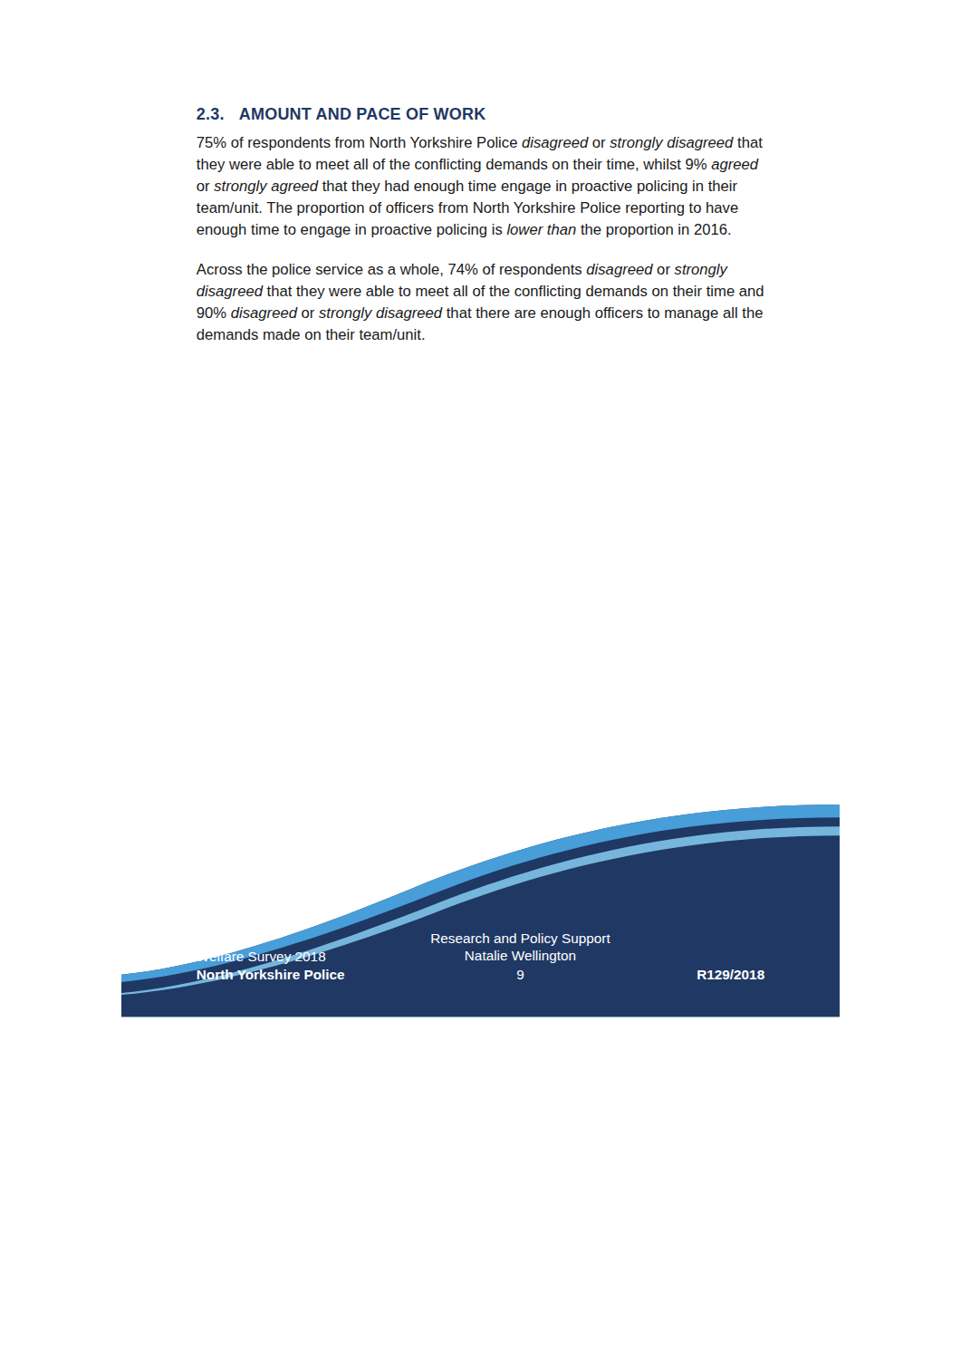2.3. AMOUNT AND PACE OF WORK
75% of respondents from North Yorkshire Police disagreed or strongly disagreed that they were able to meet all of the conflicting demands on their time, whilst 9% agreed or strongly agreed that they had enough time engage in proactive policing in their team/unit. The proportion of officers from North Yorkshire Police reporting to have enough time to engage in proactive policing is lower than the proportion in 2016.
Across the police service as a whole, 74% of respondents disagreed or strongly disagreed that they were able to meet all of the conflicting demands on their time and 90% disagreed or strongly disagreed that there are enough officers to manage all the demands made on their team/unit.
Welfare Survey 2018
North Yorkshire Police
Research and Policy Support
Natalie Wellington
9
R129/2018